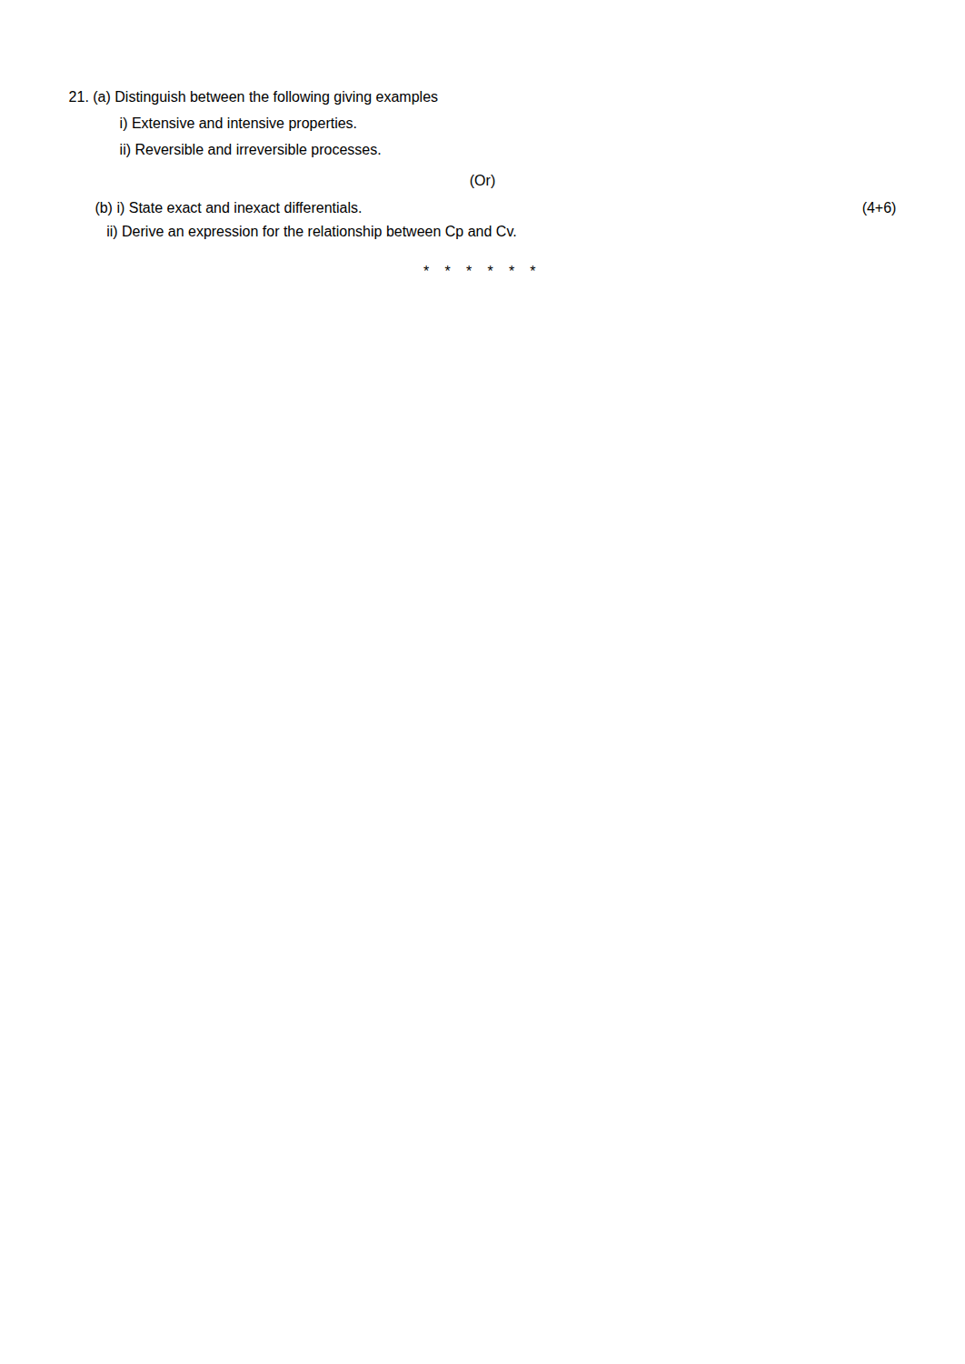21. (a) Distinguish between the following giving examples
i) Extensive and intensive properties.
ii) Reversible and irreversible processes.
(Or)
(4+6) (b) i) State exact and inexact differentials.
ii) Derive an expression for the relationship between Cp and Cv.
* * * * * *